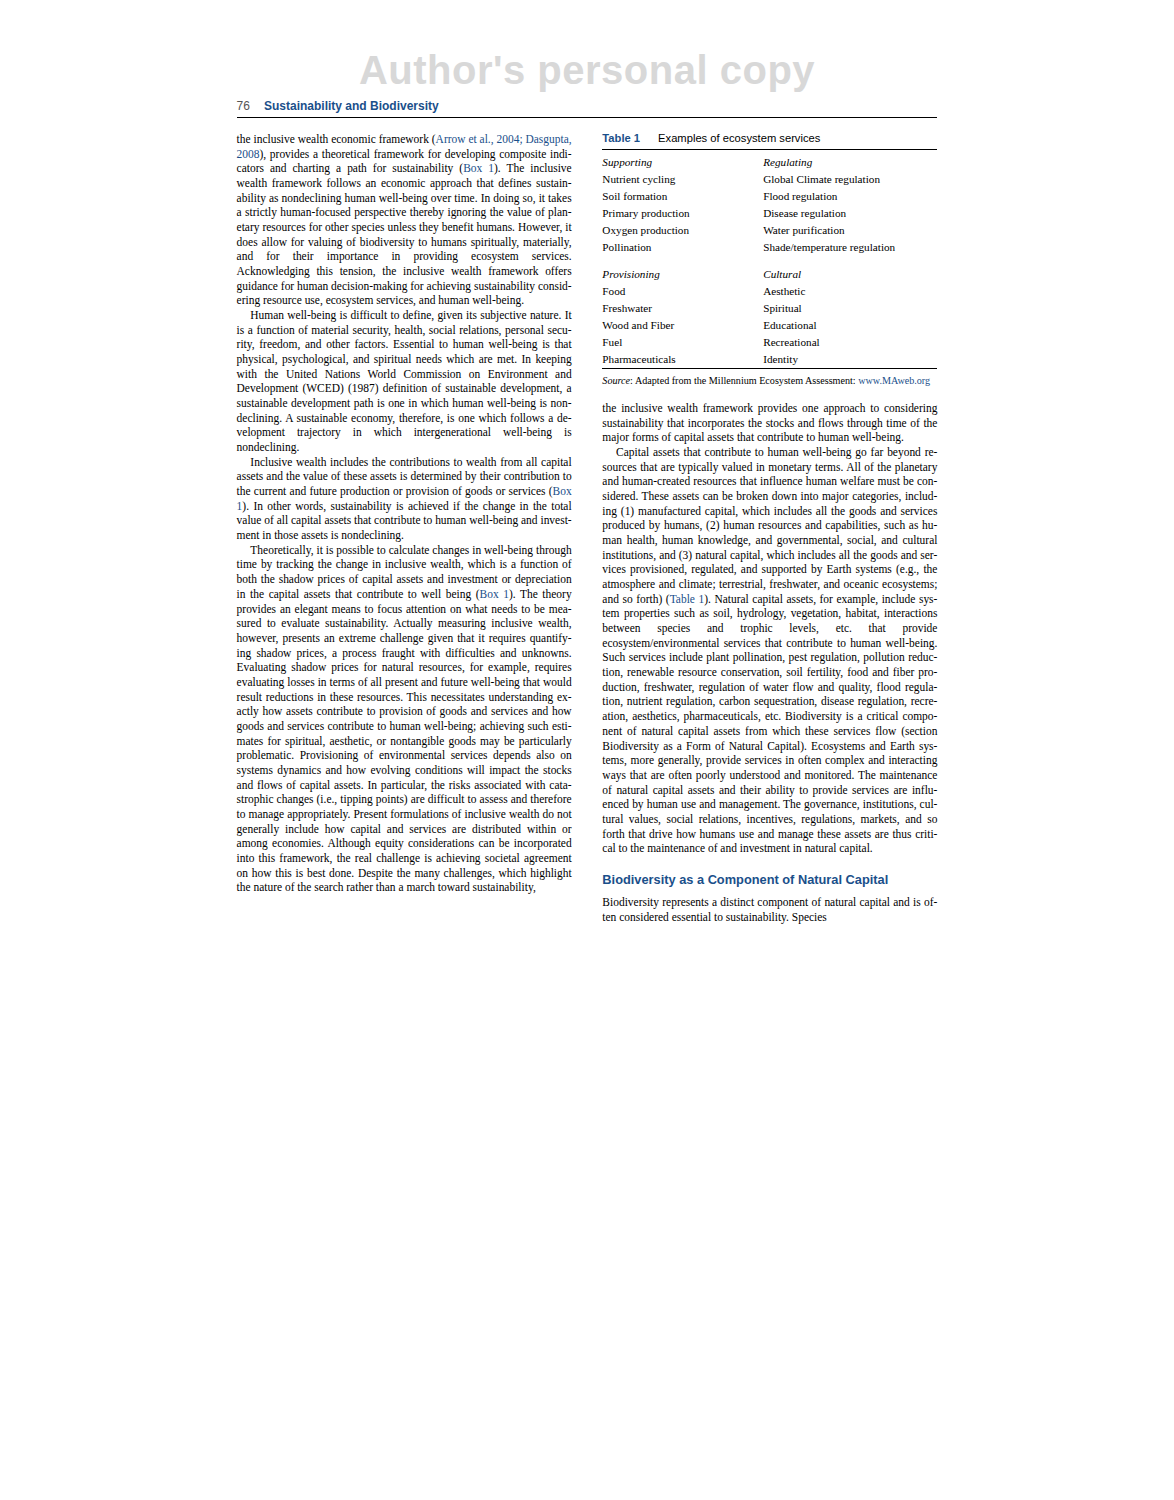Author's personal copy
76 Sustainability and Biodiversity
the inclusive wealth economic framework (Arrow et al., 2004; Dasgupta, 2008), provides a theoretical framework for developing composite indicators and charting a path for sustainability (Box 1). The inclusive wealth framework follows an economic approach that defines sustainability as nondeclining human well-being over time. In doing so, it takes a strictly human-focused perspective thereby ignoring the value of planetary resources for other species unless they benefit humans. However, it does allow for valuing of biodiversity to humans spiritually, materially, and for their importance in providing ecosystem services. Acknowledging this tension, the inclusive wealth framework offers guidance for human decision-making for achieving sustainability considering resource use, ecosystem services, and human well-being.
Human well-being is difficult to define, given its subjective nature. It is a function of material security, health, social relations, personal security, freedom, and other factors. Essential to human well-being is that physical, psychological, and spiritual needs which are met. In keeping with the United Nations World Commission on Environment and Development (WCED) (1987) definition of sustainable development, a sustainable development path is one in which human well-being is nondeclining. A sustainable economy, therefore, is one which follows a development trajectory in which intergenerational well-being is nondeclining.
Inclusive wealth includes the contributions to wealth from all capital assets and the value of these assets is determined by their contribution to the current and future production or provision of goods or services (Box 1). In other words, sustainability is achieved if the change in the total value of all capital assets that contribute to human well-being and investment in those assets is nondeclining.
Theoretically, it is possible to calculate changes in well-being through time by tracking the change in inclusive wealth, which is a function of both the shadow prices of capital assets and investment or depreciation in the capital assets that contribute to well being (Box 1). The theory provides an elegant means to focus attention on what needs to be measured to evaluate sustainability. Actually measuring inclusive wealth, however, presents an extreme challenge given that it requires quantifying shadow prices, a process fraught with difficulties and unknowns. Evaluating shadow prices for natural resources, for example, requires evaluating losses in terms of all present and future well-being that would result reductions in these resources. This necessitates understanding exactly how assets contribute to provision of goods and services and how goods and services contribute to human well-being; achieving such estimates for spiritual, aesthetic, or nontangible goods may be particularly problematic. Provisioning of environmental services depends also on systems dynamics and how evolving conditions will impact the stocks and flows of capital assets. In particular, the risks associated with catastrophic changes (i.e., tipping points) are difficult to assess and therefore to manage appropriately. Present formulations of inclusive wealth do not generally include how capital and services are distributed within or among economies. Although equity considerations can be incorporated into this framework, the real challenge is achieving societal agreement on how this is best done. Despite the many challenges, which highlight the nature of the search rather than a march toward sustainability,
Table 1 Examples of ecosystem services
| Supporting | Regulating |
| Nutrient cycling | Global Climate regulation |
| Soil formation | Flood regulation |
| Primary production | Disease regulation |
| Oxygen production | Water purification |
| Pollination | Shade/temperature regulation |
| Provisioning | Cultural |
| Food | Aesthetic |
| Freshwater | Spiritual |
| Wood and Fiber | Educational |
| Fuel | Recreational |
| Pharmaceuticals | Identity |
Source: Adapted from the Millennium Ecosystem Assessment: www.MAweb.org
the inclusive wealth framework provides one approach to considering sustainability that incorporates the stocks and flows through time of the major forms of capital assets that contribute to human well-being.
Capital assets that contribute to human well-being go far beyond resources that are typically valued in monetary terms. All of the planetary and human-created resources that influence human welfare must be considered. These assets can be broken down into major categories, including (1) manufactured capital, which includes all the goods and services produced by humans, (2) human resources and capabilities, such as human health, human knowledge, and governmental, social, and cultural institutions, and (3) natural capital, which includes all the goods and services provisioned, regulated, and supported by Earth systems (e.g., the atmosphere and climate; terrestrial, freshwater, and oceanic ecosystems; and so forth) (Table 1). Natural capital assets, for example, include system properties such as soil, hydrology, vegetation, habitat, interactions between species and trophic levels, etc. that provide ecosystem/environmental services that contribute to human well-being. Such services include plant pollination, pest regulation, pollution reduction, renewable resource conservation, soil fertility, food and fiber production, freshwater, regulation of water flow and quality, flood regulation, nutrient regulation, carbon sequestration, disease regulation, recreation, aesthetics, pharmaceuticals, etc. Biodiversity is a critical component of natural capital assets from which these services flow (section Biodiversity as a Form of Natural Capital). Ecosystems and Earth systems, more generally, provide services in often complex and interacting ways that are often poorly understood and monitored. The maintenance of natural capital assets and their ability to provide services are influenced by human use and management. The governance, institutions, cultural values, social relations, incentives, regulations, markets, and so forth that drive how humans use and manage these assets are thus critical to the maintenance of and investment in natural capital.
Biodiversity as a Component of Natural Capital
Biodiversity represents a distinct component of natural capital and is often considered essential to sustainability. Species